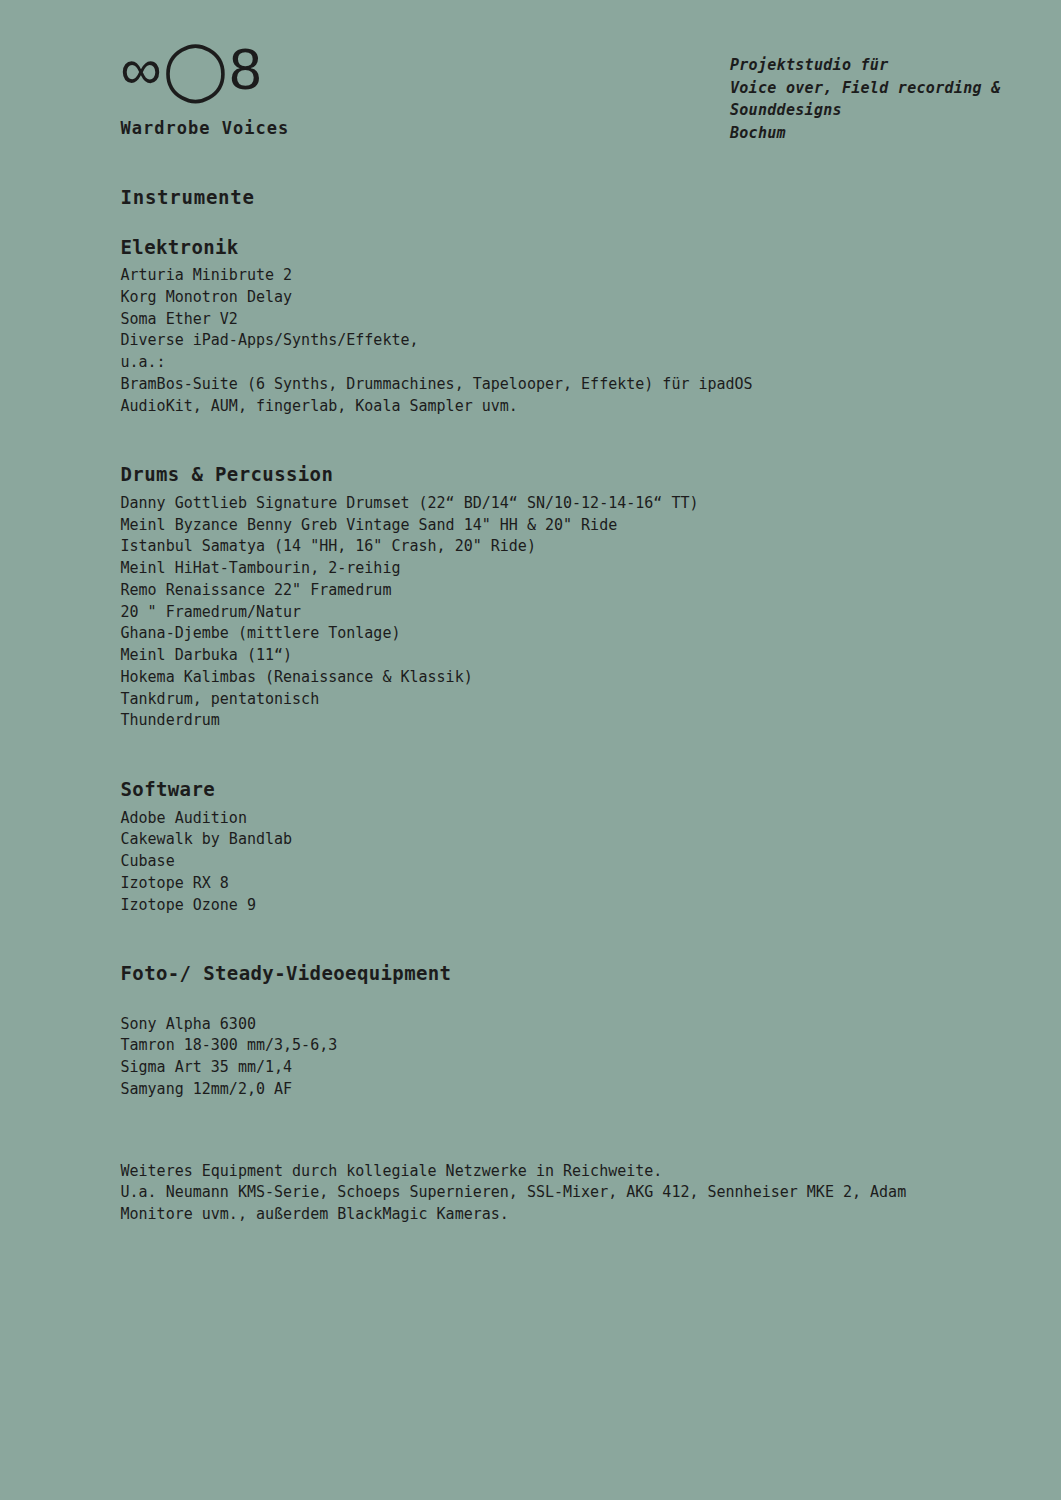∞◯8
Wardrobe Voices
Projektstudio für
Voice over, Field recording &
Sounddesigns
Bochum
Instrumente
Elektronik
Arturia Minibrute 2
Korg Monotron Delay
Soma Ether V2
Diverse iPad-Apps/Synths/Effekte,
u.a.:
BramBos-Suite (6 Synths, Drummachines, Tapelooper, Effekte) für ipadOS
AudioKit, AUM, fingerlab, Koala Sampler uvm.
Drums & Percussion
Danny Gottlieb Signature Drumset (22“ BD/14“ SN/10-12-14-16“ TT)
Meinl Byzance Benny Greb Vintage Sand 14" HH & 20" Ride
Istanbul Samatya (14 "HH, 16" Crash, 20" Ride)
Meinl HiHat-Tambourin, 2-reihig
Remo Renaissance 22" Framedrum
20 " Framedrum/Natur
Ghana-Djembe (mittlere Tonlage)
Meinl Darbuka (11“)
Hokema Kalimbas (Renaissance & Klassik)
Tankdrum, pentatonisch
Thunderdrum
Software
Adobe Audition
Cakewalk by Bandlab
Cubase
Izotope RX 8
Izotope Ozone 9
Foto-/ Steady-Videoequipment
Sony Alpha 6300
Tamron 18-300 mm/3,5-6,3
Sigma Art 35 mm/1,4
Samyang 12mm/2,0 AF
Weiteres Equipment durch kollegiale Netzwerke in Reichweite.
U.a. Neumann KMS-Serie, Schoeps Supernieren, SSL-Mixer, AKG 412, Sennheiser MKE 2, Adam Monitore uvm., außerdem BlackMagic Kameras.